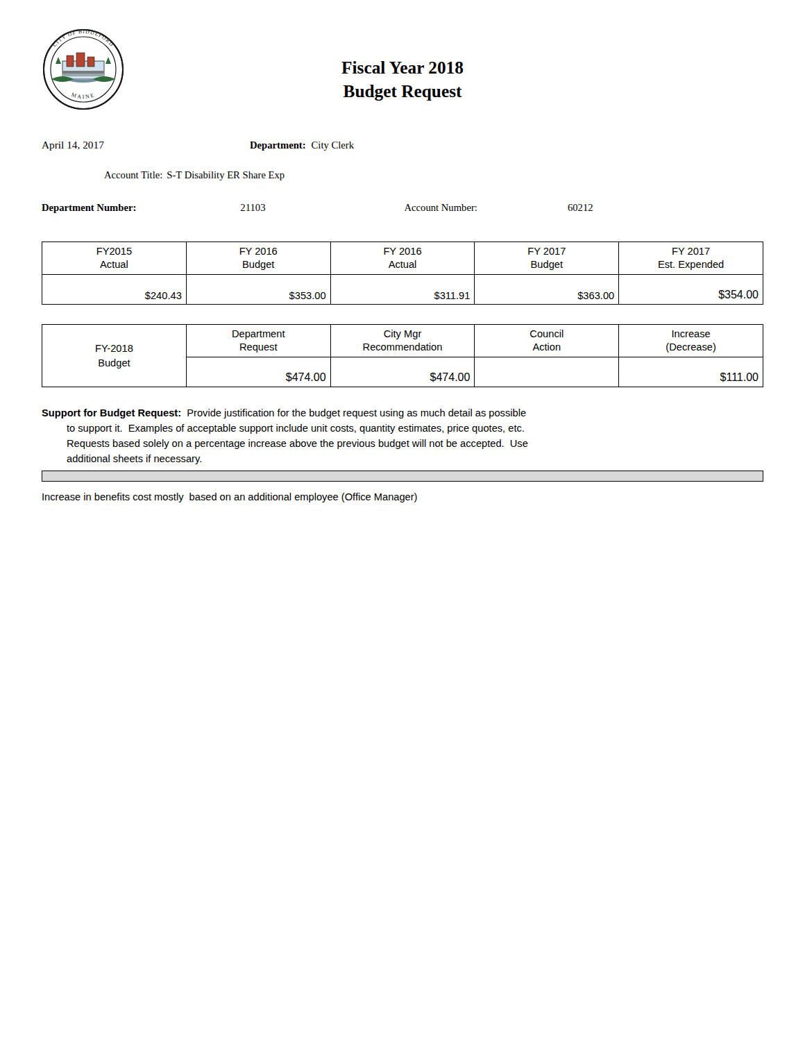CITY OF BIDDEFORD MAINE
Fiscal Year 2018
Budget Request
April 14, 2017
Department: City Clerk
Account Title: S-T Disability ER Share Exp
Department Number: 21103 Account Number: 60212
| FY2015 Actual | FY 2016 Budget | FY 2016 Actual | FY 2017 Budget | FY 2017 Est. Expended |
| --- | --- | --- | --- | --- |
| $240.43 | $353.00 | $311.91 | $363.00 | $354.00 |
| FY-2018 Budget | Department Request | City Mgr Recommendation | Council Action | Increase (Decrease) |
| $474.00 | $474.00 | | $111.00 |
Support for Budget Request: Provide justification for the budget request using as much detail as possible
to support it. Examples of acceptable support include unit costs, quantity estimates, price quotes, etc.
Requests based solely on a percentage increase above the previous budget will not be accepted. Use
additional sheets if necessary.
Increase in benefits cost mostly based on an additional employee (Office Manager)